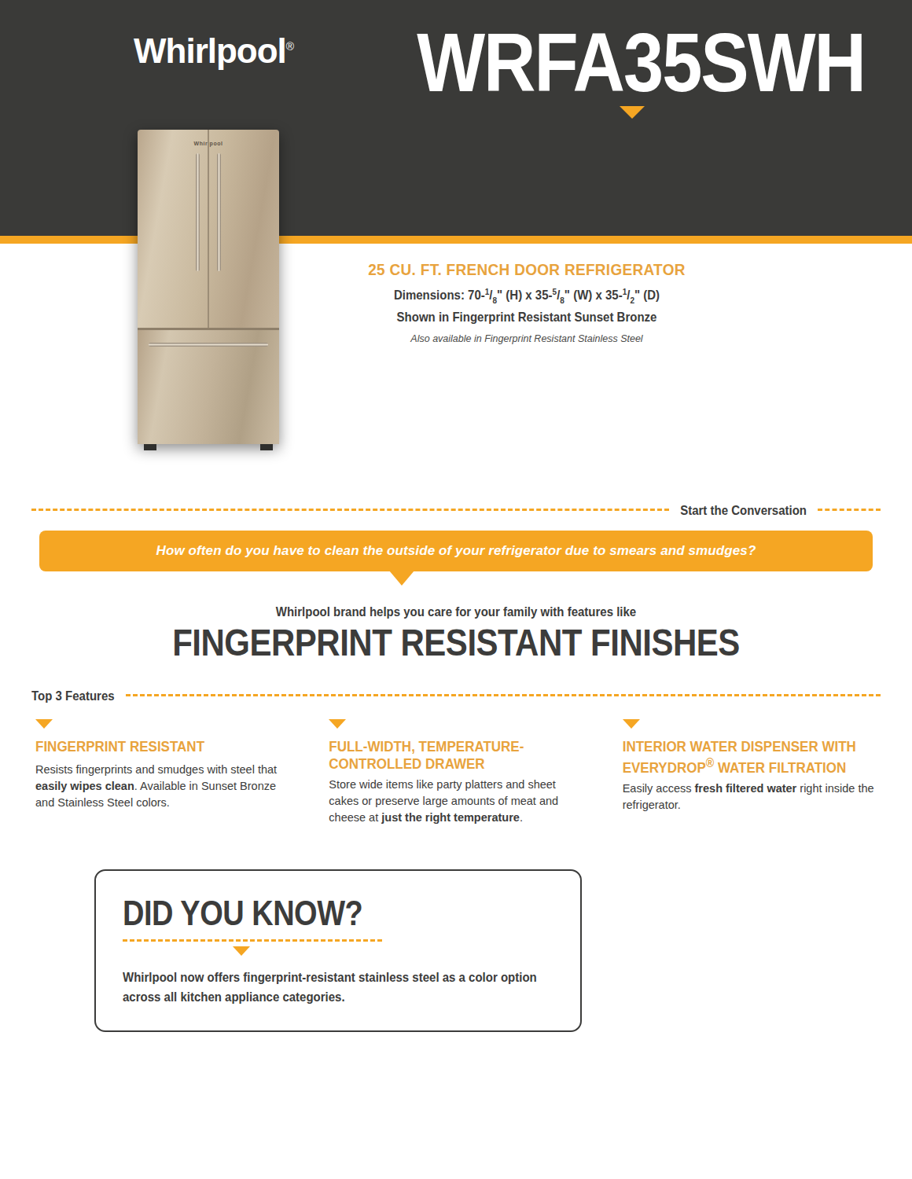Whirlpool®
WRFA35SWH
Whirlpool
25 CU. FT. FRENCH DOOR REFRIGERATOR
Dimensions: 70-1/8" (H) x 35-5/8" (W) x 35-1/2" (D)
Shown in Fingerprint Resistant Sunset Bronze
Also available in Fingerprint Resistant Stainless Steel
Start the Conversation
How often do you have to clean the outside of your refrigerator due to smears and smudges?
Whirlpool brand helps you care for your family with features like
FINGERPRINT RESISTANT FINISHES
Top 3 Features
Fingerprint Resistant
Resists fingerprints and smudges with steel that easily wipes clean. Available in Sunset Bronze and Stainless Steel colors.
Full-Width, Temperature-Controlled Drawer
Store wide items like party platters and sheet cakes or preserve large amounts of meat and cheese at just the right temperature.
Interior Water Dispenser with everydrop® Water Filtration
Easily access fresh filtered water right inside the refrigerator.
DID YOU KNOW?
Whirlpool now offers fingerprint-resistant stainless steel as a color option across all kitchen appliance categories.